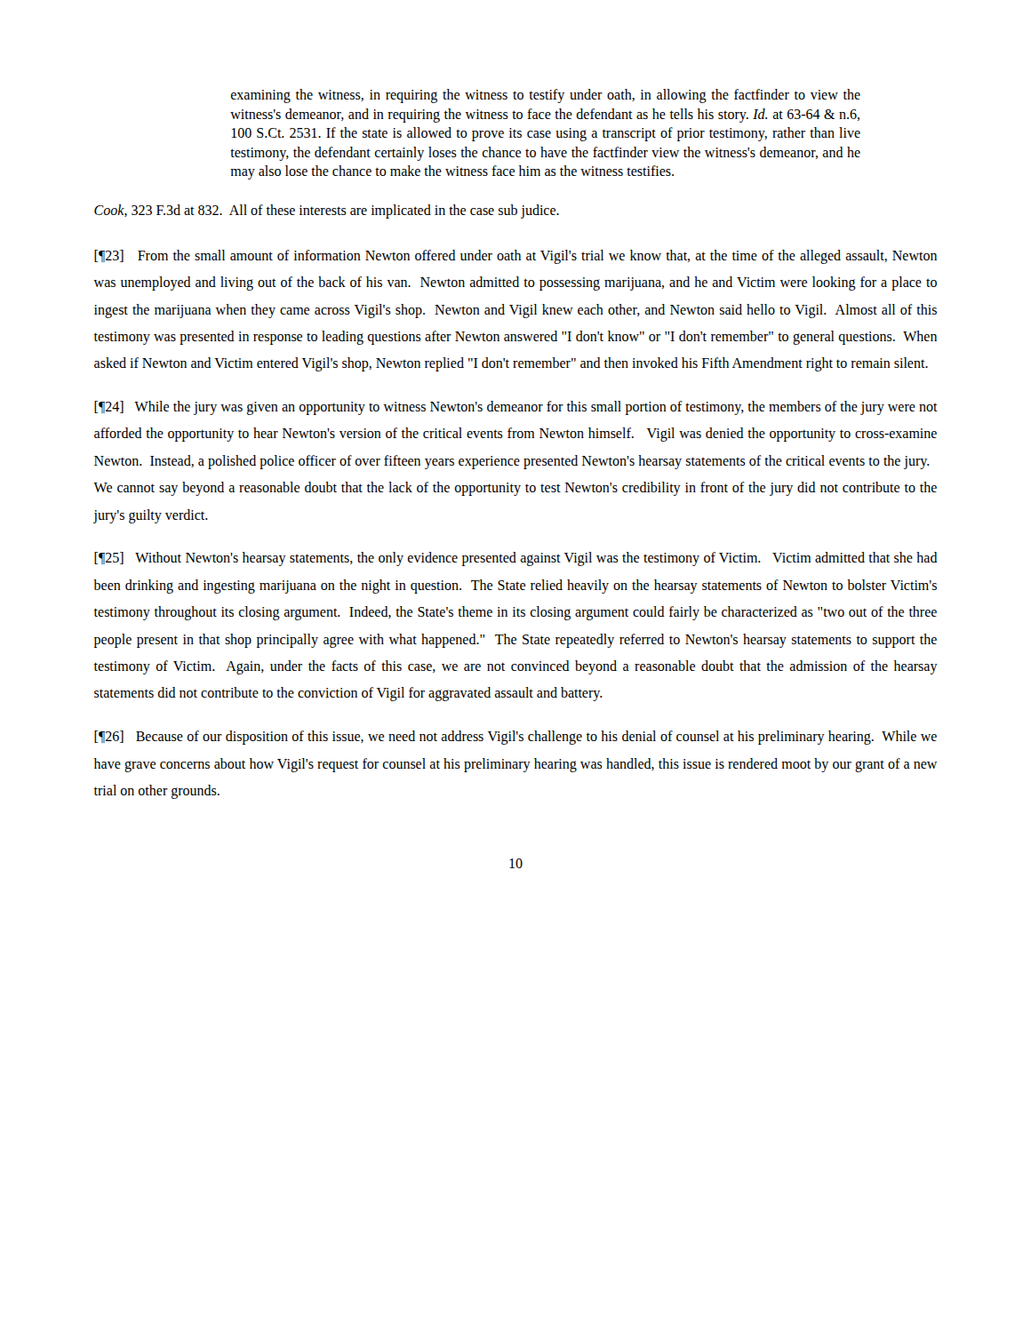examining the witness, in requiring the witness to testify under oath, in allowing the factfinder to view the witness's demeanor, and in requiring the witness to face the defendant as he tells his story. Id. at 63-64 & n.6, 100 S.Ct. 2531. If the state is allowed to prove its case using a transcript of prior testimony, rather than live testimony, the defendant certainly loses the chance to have the factfinder view the witness's demeanor, and he may also lose the chance to make the witness face him as the witness testifies.
Cook, 323 F.3d at 832. All of these interests are implicated in the case sub judice.
[¶23] From the small amount of information Newton offered under oath at Vigil's trial we know that, at the time of the alleged assault, Newton was unemployed and living out of the back of his van. Newton admitted to possessing marijuana, and he and Victim were looking for a place to ingest the marijuana when they came across Vigil's shop. Newton and Vigil knew each other, and Newton said hello to Vigil. Almost all of this testimony was presented in response to leading questions after Newton answered "I don't know" or "I don't remember" to general questions. When asked if Newton and Victim entered Vigil's shop, Newton replied "I don't remember" and then invoked his Fifth Amendment right to remain silent.
[¶24] While the jury was given an opportunity to witness Newton's demeanor for this small portion of testimony, the members of the jury were not afforded the opportunity to hear Newton's version of the critical events from Newton himself. Vigil was denied the opportunity to cross-examine Newton. Instead, a polished police officer of over fifteen years experience presented Newton's hearsay statements of the critical events to the jury. We cannot say beyond a reasonable doubt that the lack of the opportunity to test Newton's credibility in front of the jury did not contribute to the jury's guilty verdict.
[¶25] Without Newton's hearsay statements, the only evidence presented against Vigil was the testimony of Victim. Victim admitted that she had been drinking and ingesting marijuana on the night in question. The State relied heavily on the hearsay statements of Newton to bolster Victim's testimony throughout its closing argument. Indeed, the State's theme in its closing argument could fairly be characterized as "two out of the three people present in that shop principally agree with what happened." The State repeatedly referred to Newton's hearsay statements to support the testimony of Victim. Again, under the facts of this case, we are not convinced beyond a reasonable doubt that the admission of the hearsay statements did not contribute to the conviction of Vigil for aggravated assault and battery.
[¶26] Because of our disposition of this issue, we need not address Vigil's challenge to his denial of counsel at his preliminary hearing. While we have grave concerns about how Vigil's request for counsel at his preliminary hearing was handled, this issue is rendered moot by our grant of a new trial on other grounds.
10